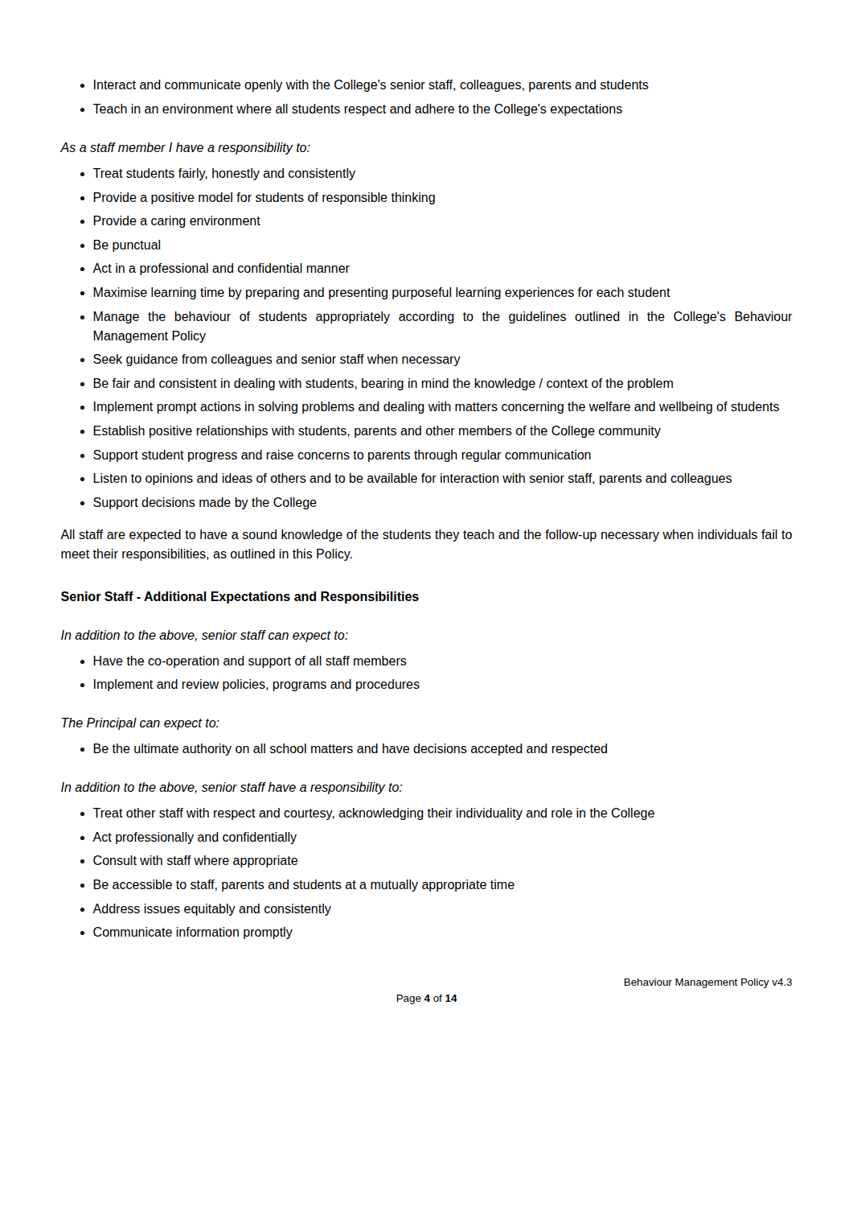Interact and communicate openly with the College's senior staff, colleagues, parents and students
Teach in an environment where all students respect and adhere to the College's expectations
As a staff member I have a responsibility to:
Treat students fairly, honestly and consistently
Provide a positive model for students of responsible thinking
Provide a caring environment
Be punctual
Act in a professional and confidential manner
Maximise learning time by preparing and presenting purposeful learning experiences for each student
Manage the behaviour of students appropriately according to the guidelines outlined in the College's Behaviour Management Policy
Seek guidance from colleagues and senior staff when necessary
Be fair and consistent in dealing with students, bearing in mind the knowledge / context of the problem
Implement prompt actions in solving problems and dealing with matters concerning the welfare and wellbeing of students
Establish positive relationships with students, parents and other members of the College community
Support student progress and raise concerns to parents through regular communication
Listen to opinions and ideas of others and to be available for interaction with senior staff, parents and colleagues
Support decisions made by the College
All staff are expected to have a sound knowledge of the students they teach and the follow-up necessary when individuals fail to meet their responsibilities, as outlined in this Policy.
Senior Staff - Additional Expectations and Responsibilities
In addition to the above, senior staff can expect to:
Have the co-operation and support of all staff members
Implement and review policies, programs and procedures
The Principal can expect to:
Be the ultimate authority on all school matters and have decisions accepted and respected
In addition to the above, senior staff have a responsibility to:
Treat other staff with respect and courtesy, acknowledging their individuality and role in the College
Act professionally and confidentially
Consult with staff where appropriate
Be accessible to staff, parents and students at a mutually appropriate time
Address issues equitably and consistently
Communicate information promptly
Behaviour Management Policy v4.3
Page 4 of 14